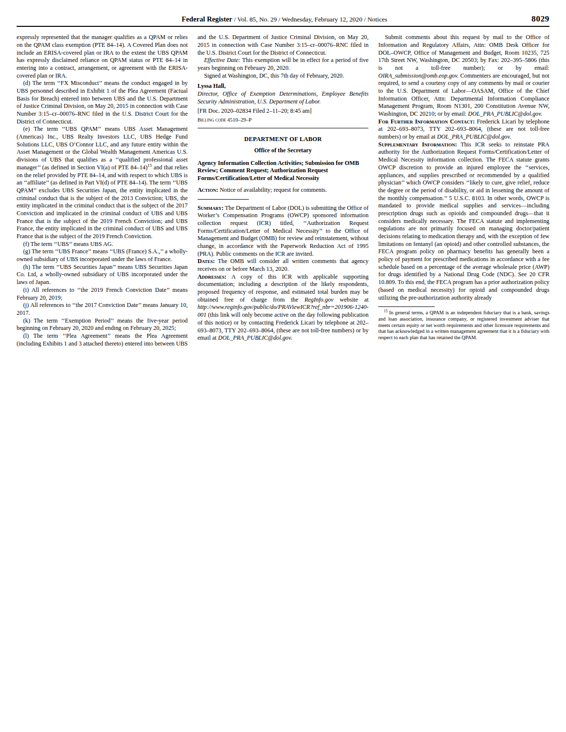Federal Register / Vol. 85, No. 29 / Wednesday, February 12, 2020 / Notices
8029
expressly represented that the manager qualifies as a QPAM or relies on the QPAM class exemption (PTE 84–14). A Covered Plan does not include an ERISA-covered plan or IRA to the extent the UBS QPAM has expressly disclaimed reliance on QPAM status or PTE 84–14 in entering into a contract, arrangement, or agreement with the ERISA-covered plan or IRA.
(d) The term ‘‘FX Misconduct’’ means the conduct engaged in by UBS personnel described in Exhibit 1 of the Plea Agreement (Factual Basis for Breach) entered into between UBS and the U.S. Department of Justice Criminal Division, on May 20, 2015 in connection with Case Number 3:15–cr–00076–RNC filed in the U.S. District Court for the District of Connecticut.
(e) The term ‘‘UBS QPAM’’ means UBS Asset Management (Americas) Inc., UBS Realty Investors LLC, UBS Hedge Fund Solutions LLC, UBS O’Connor LLC, and any future entity within the Asset Management or the Global Wealth Management Americas U.S. divisions of UBS that qualifies as a ‘‘qualified professional asset manager’’ (as defined in Section VI(a) of PTE 84–14)15 and that relies on the relief provided by PTE 84–14, and with respect to which UBS is an ‘‘affiliate’’ (as defined in Part VI(d) of PTE 84–14). The term ‘‘UBS QPAM’’ excludes UBS Securities Japan, the entity implicated in the criminal conduct that is the subject of the 2013 Conviction; UBS, the entity implicated in the criminal conduct that is the subject of the 2017 Conviction and implicated in the criminal conduct of UBS and UBS France that is the subject of the 2019 French Conviction; and UBS France, the entity implicated in the criminal conduct of UBS and UBS France that is the subject of the 2019 French Conviction.
(f) The term ‘‘UBS’’ means UBS AG.
(g) The term ‘‘UBS France’’ means ‘‘UBS (France) S.A.,’’ a wholly-owned subsidiary of UBS incorporated under the laws of France.
(h) The term ‘‘UBS Securities Japan’’ means UBS Securities Japan Co. Ltd, a wholly-owned subsidiary of UBS incorporated under the laws of Japan.
(i) All references to ‘‘the 2019 French Conviction Date’’ means February 20, 2019;
(j) All references to ‘‘the 2017 Conviction Date’’ means January 10, 2017.
(k) The term ‘‘Exemption Period’’ means the five-year period beginning on February 20, 2020 and ending on February 20, 2025;
(l) The term ‘‘Plea Agreement’’ means the Plea Agreement (including Exhibits 1 and 3 attached thereto) entered into between UBS and the U.S. Department of Justice Criminal Division, on May 20, 2015 in connection with Case Number 3:15–cr–00076–RNC filed in the U.S. District Court for the District of Connecticut.
Effective Date: This exemption will be in effect for a period of five years beginning on February 20, 2020.
Signed at Washington, DC, this 7th day of February, 2020.
Lyssa Hall,
Director, Office of Exemption Determinations, Employee Benefits Security Administration, U.S. Department of Labor.
[FR Doc. 2020–02834 Filed 2–11–20; 8:45 am]
Billing code 4510–29–P
DEPARTMENT OF LABOR
Office of the Secretary
Agency Information Collection Activities; Submission for OMB Review; Comment Request; Authorization Request Forms/Certification/Letter of Medical Necessity
Action: Notice of availability; request for comments.
Summary: The Department of Labor (DOL) is submitting the Office of Worker’s Compensation Programs (OWCP) sponsored information collection request (ICR) titled, ‘‘Authorization Request Forms/Certification/Letter of Medical Necessity’’ to the Office of Management and Budget (OMB) for review and reinstatement, without change, in accordance with the Paperwork Reduction Act of 1995 (PRA). Public comments on the ICR are invited.
Dates: The OMB will consider all written comments that agency receives on or before March 13, 2020.
Addresses: A copy of this ICR with applicable supporting documentation; including a description of the likely respondents, proposed frequency of response, and estimated total burden may be obtained free of charge from the RegInfo.gov website at http://www.reginfo.gov/public/do/PRAViewICR?ref_nbr=201906-1240-001 (this link will only become active on the day following publication of this notice) or by contacting Frederick Licari by telephone at 202–693–8073, TTY 202–693–8064, (these are not toll-free numbers) or by email at DOL_PRA_PUBLIC@dol.gov.
Submit comments about this request by mail to the Office of Information and Regulatory Affairs, Attn: OMB Desk Officer for DOL–OWCP, Office of Management and Budget, Room 10235, 725 17th Street NW, Washington, DC 20503; by Fax: 202–395–5806 (this is not a toll-free number); or by email: OIRA_submission@omb.eop.gov. Commenters are encouraged, but not required, to send a courtesy copy of any comments by mail or courier to the U.S. Department of Labor—OASAM, Office of the Chief Information Officer, Attn: Departmental Information Compliance Management Program, Room N1301, 200 Constitution Avenue NW, Washington, DC 20210; or by email: DOL_PRA_PUBLIC@dol.gov.
For Further Information Contact: Frederick Licari by telephone at 202–693–8073, TTY 202–693–8064, (these are not toll-free numbers) or by email at DOL_PRA_PUBLIC@dol.gov.
Supplementary Information: This ICR seeks to reinstate PRA authority for the Authorization Request Forms/Certification/Letter of Medical Necessity information collection. The FECA statute grants OWCP discretion to provide an injured employee the ‘‘services, appliances, and supplies prescribed or recommended by a qualified physician’’ which OWCP considers ‘‘likely to cure, give relief, reduce the degree or the period of disability, or aid in lessening the amount of the monthly compensation.’’ 5 U.S.C. 8103. In other words, OWCP is mandated to provide medical supplies and services—including prescription drugs such as opioids and compounded drugs—that it considers medically necessary. The FECA statute and implementing regulations are not primarily focused on managing doctor/patient decisions relating to medication therapy and, with the exception of few limitations on fentanyl (an opioid) and other controlled substances, the FECA program policy on pharmacy benefits has generally been a policy of payment for prescribed medications in accordance with a fee schedule based on a percentage of the average wholesale price (AWP) for drugs identified by a National Drug Code (NDC). See 20 CFR 10.809. To this end, the FECA program has a prior authorization policy (based on medical necessity) for opioid and compounded drugs utilizing the pre-authorization authority already
15 In general terms, a QPAM is an independent fiduciary that is a bank, savings and loan association, insurance company, or registered investment adviser that meets certain equity or net worth requirements and other licensure requirements and that has acknowledged in a written management agreement that it is a fiduciary with respect to each plan that has retained the QPAM.